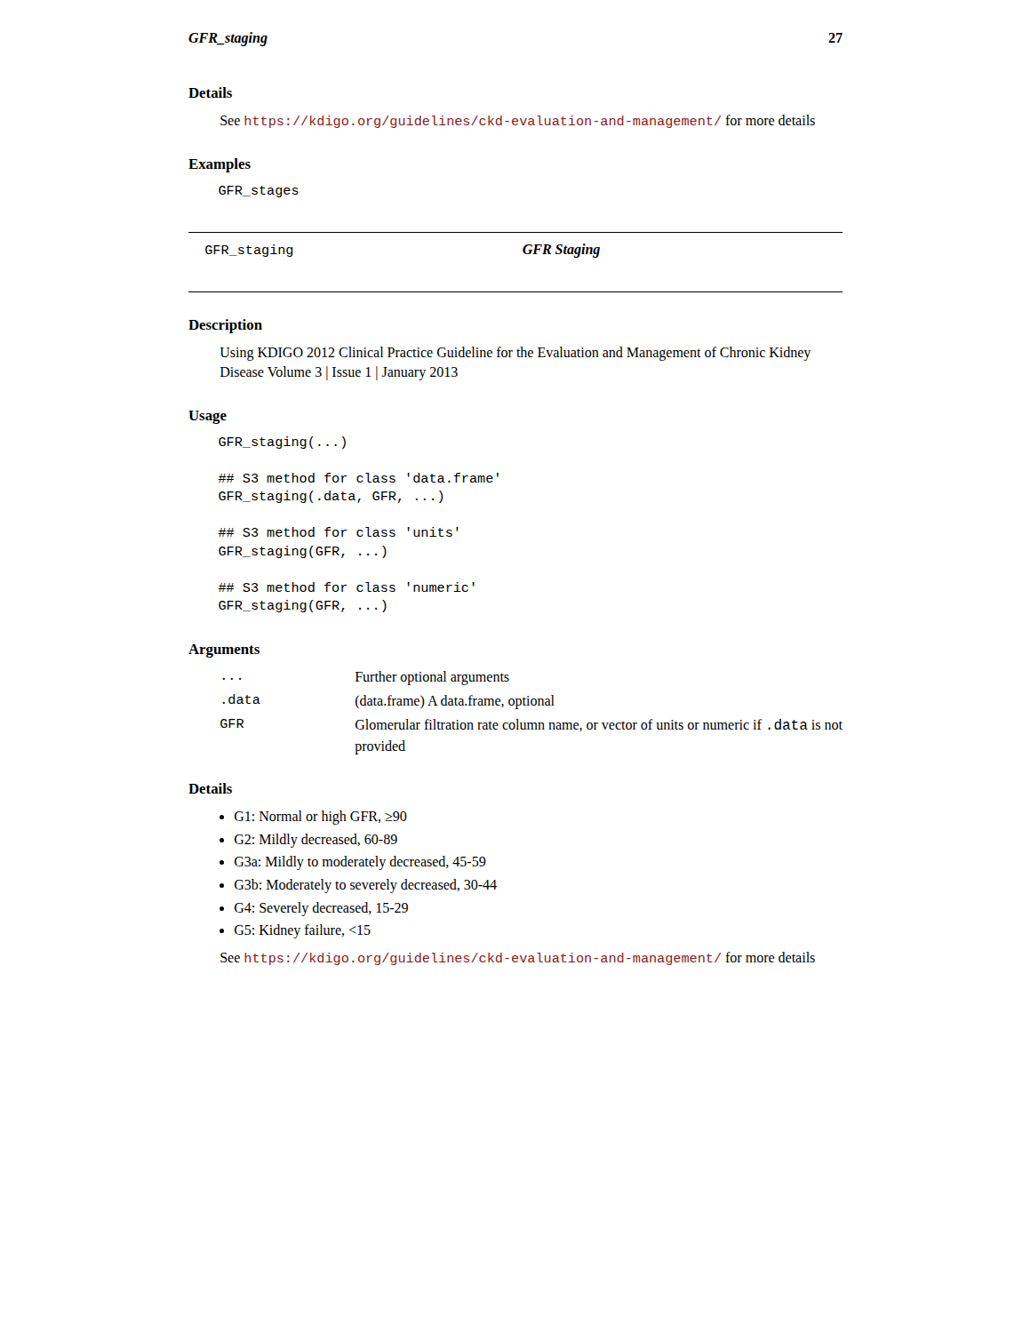GFR_staging 27
Details
See https://kdigo.org/guidelines/ckd-evaluation-and-management/ for more details
Examples
GFR_stages
GFR_staging GFR Staging
Description
Using KDIGO 2012 Clinical Practice Guideline for the Evaluation and Management of Chronic Kidney Disease Volume 3 | Issue 1 | January 2013
Usage
GFR_staging(...)

## S3 method for class 'data.frame'
GFR_staging(.data, GFR, ...)

## S3 method for class 'units'
GFR_staging(GFR, ...)

## S3 method for class 'numeric'
GFR_staging(GFR, ...)
Arguments
...
Further optional arguments
.data
(data.frame) A data.frame, optional
GFR
Glomerular filtration rate column name, or vector of units or numeric if .data is not provided
Details
G1: Normal or high GFR, ≥90
G2: Mildly decreased, 60-89
G3a: Mildly to moderately decreased, 45-59
G3b: Moderately to severely decreased, 30-44
G4: Severely decreased, 15-29
G5: Kidney failure, <15
See https://kdigo.org/guidelines/ckd-evaluation-and-management/ for more details